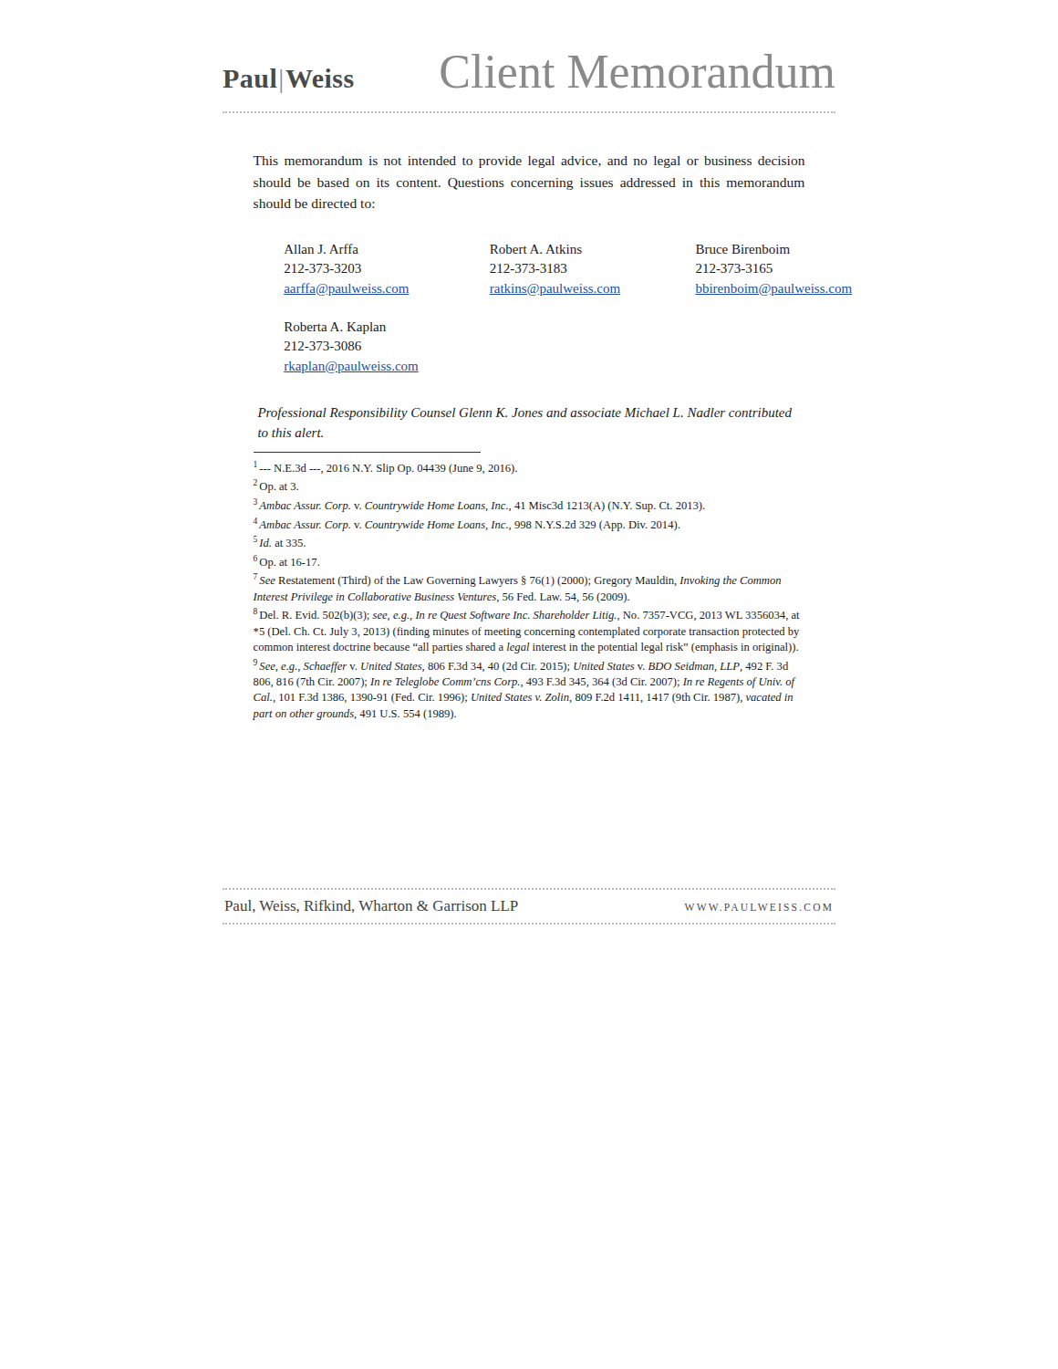Paul|Weiss
Client Memorandum
This memorandum is not intended to provide legal advice, and no legal or business decision should be based on its content. Questions concerning issues addressed in this memorandum should be directed to:
Allan J. Arffa
212-373-3203
aarffa@paulweiss.com
Robert A. Atkins
212-373-3183
ratkins@paulweiss.com
Bruce Birenboim
212-373-3165
bbirenboim@paulweiss.com
Roberta A. Kaplan
212-373-3086
rkaplan@paulweiss.com
Professional Responsibility Counsel Glenn K. Jones and associate Michael L. Nadler contributed to this alert.
1--- N.E.3d ---, 2016 N.Y. Slip Op. 04439 (June 9, 2016).
2 Op. at 3.
3 Ambac Assur. Corp. v. Countrywide Home Loans, Inc., 41 Misc3d 1213(A) (N.Y. Sup. Ct. 2013).
4 Ambac Assur. Corp. v. Countrywide Home Loans, Inc., 998 N.Y.S.2d 329 (App. Div. 2014).
5 Id. at 335.
6 Op. at 16-17.
7 See Restatement (Third) of the Law Governing Lawyers § 76(1) (2000); Gregory Mauldin, Invoking the Common Interest Privilege in Collaborative Business Ventures, 56 Fed. Law. 54, 56 (2009).
8 Del. R. Evid. 502(b)(3); see, e.g., In re Quest Software Inc. Shareholder Litig., No. 7357-VCG, 2013 WL 3356034, at *5 (Del. Ch. Ct. July 3, 2013) (finding minutes of meeting concerning contemplated corporate transaction protected by common interest doctrine because “all parties shared a legal interest in the potential legal risk” (emphasis in original)).
9 See, e.g., Schaeffer v. United States, 806 F.3d 34, 40 (2d Cir. 2015); United States v. BDO Seidman, LLP, 492 F. 3d 806, 816 (7th Cir. 2007); In re Teleglobe Comm’cns Corp., 493 F.3d 345, 364 (3d Cir. 2007); In re Regents of Univ. of Cal., 101 F.3d 1386, 1390-91 (Fed. Cir. 1996); United States v. Zolin, 809 F.2d 1411, 1417 (9th Cir. 1987), vacated in part on other grounds, 491 U.S. 554 (1989).
Paul, Weiss, Rifkind, Wharton & Garrison LLP
WWW.PAULWEISS.COM